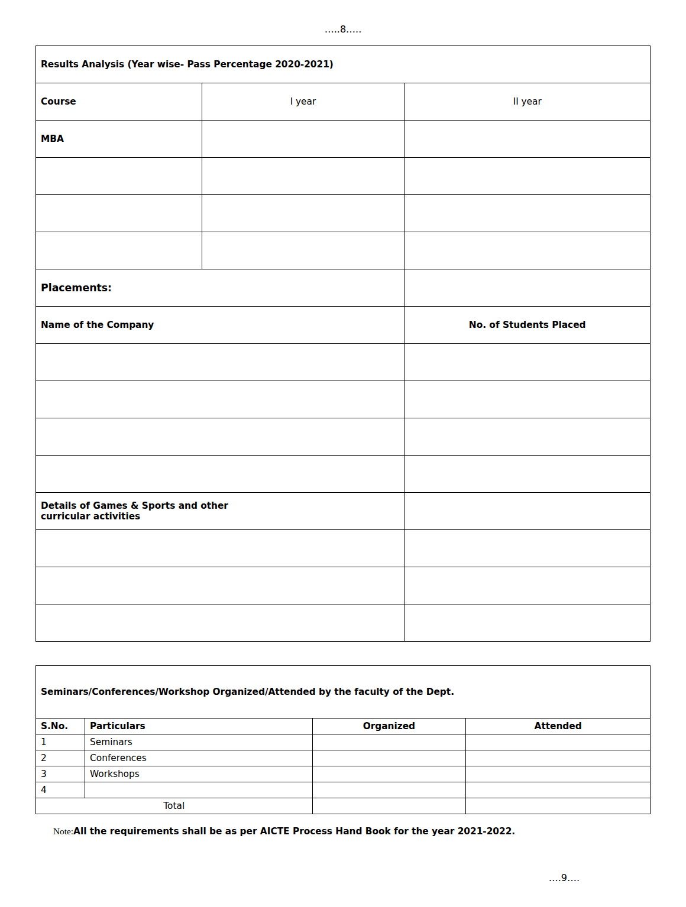…..8…..
| Results Analysis (Year wise- Pass Percentage 2020-2021) |
| Course | I year | II year |
| MBA | | |
| Placements: | |
| Name of the Company | No. of Students Placed |
| Details of Games & Sports and other curricular activities | |
| Seminars/Conferences/Workshop Organized/Attended by the faculty of the Dept. |
| S.No. | Particulars | Organized | Attended |
| 1 | Seminars | | |
| 2 | Conferences | | |
| 3 | Workshops | | |
| 4 | | | |
| Total | | |
Note: All the requirements shall be as per AICTE Process Hand Book for the year 2021-2022.
….9….